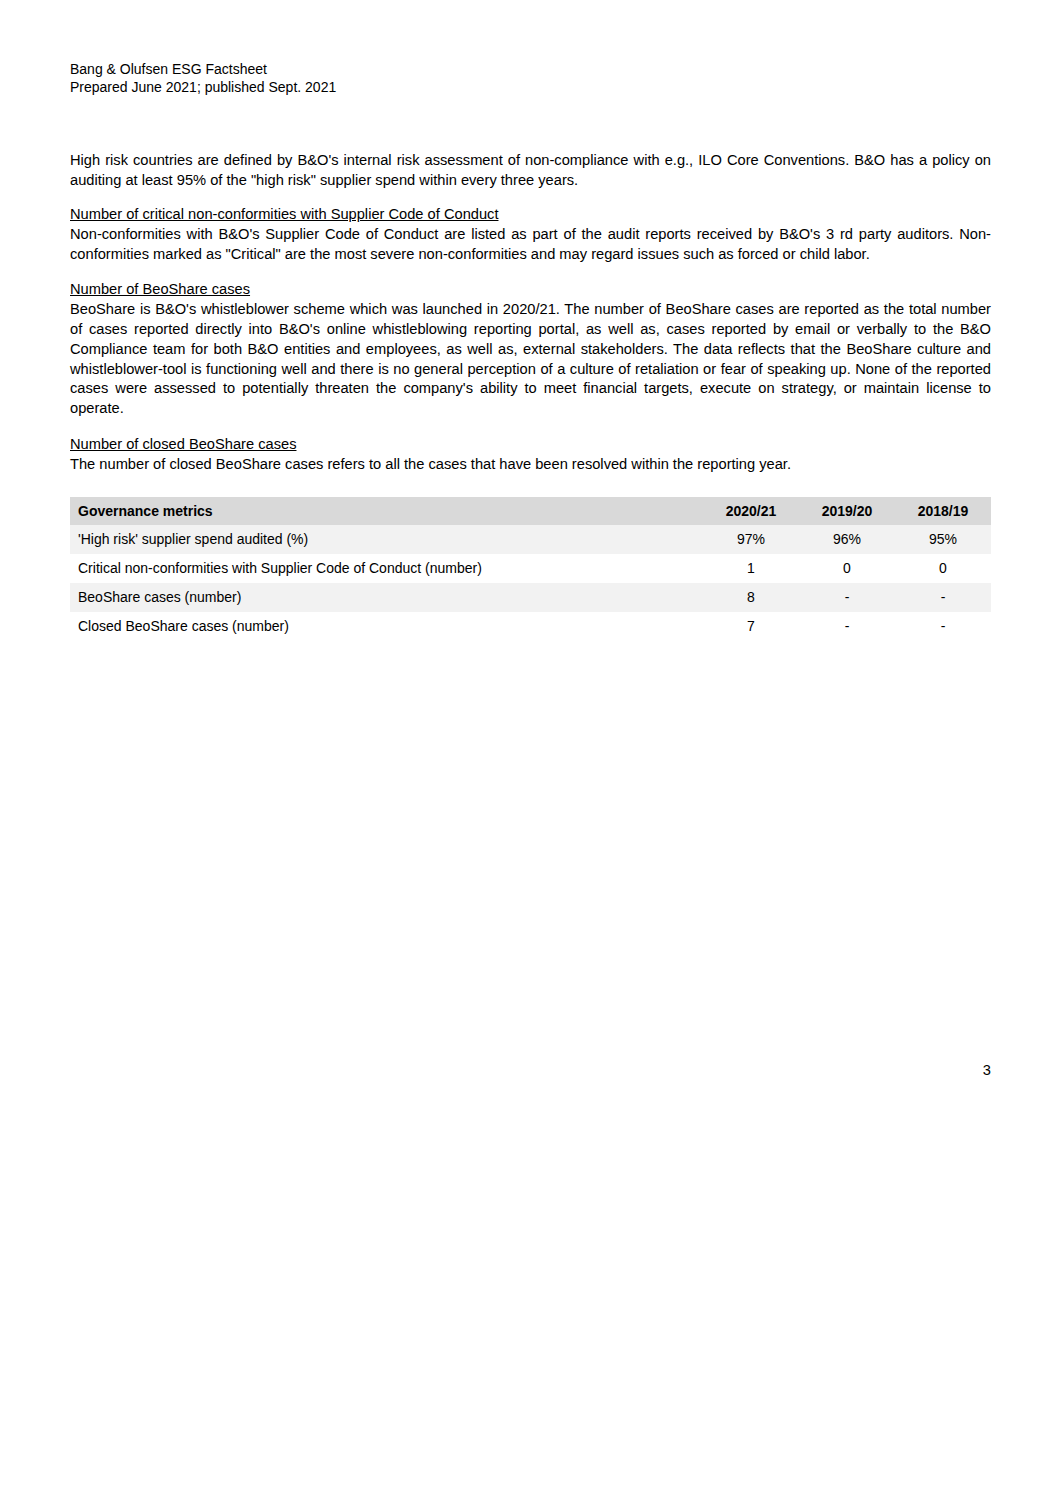Bang & Olufsen ESG Factsheet
Prepared June 2021; published Sept. 2021
High risk countries are defined by B&O's internal risk assessment of non-compliance with e.g., ILO Core Conventions. B&O has a policy on auditing at least 95% of the "high risk" supplier spend within every three years.
Number of critical non-conformities with Supplier Code of Conduct
Non-conformities with B&O's Supplier Code of Conduct are listed as part of the audit reports received by B&O's 3 rd party auditors. Non-conformities marked as "Critical" are the most severe non-conformities and may regard issues such as forced or child labor.
Number of BeoShare cases
BeoShare is B&O's whistleblower scheme which was launched in 2020/21. The number of BeoShare cases are reported as the total number of cases reported directly into B&O's online whistleblowing reporting portal, as well as, cases reported by email or verbally to the B&O Compliance team for both B&O entities and employees, as well as, external stakeholders. The data reflects that the BeoShare culture and whistleblower-tool is functioning well and there is no general perception of a culture of retaliation or fear of speaking up. None of the reported cases were assessed to potentially threaten the company's ability to meet financial targets, execute on strategy, or maintain license to operate.
Number of closed BeoShare cases
The number of closed BeoShare cases refers to all the cases that have been resolved within the reporting year.
| Governance metrics | 2020/21 | 2019/20 | 2018/19 |
| --- | --- | --- | --- |
| 'High risk' supplier spend audited (%) | 97% | 96% | 95% |
| Critical non-conformities with Supplier Code of Conduct (number) | 1 | 0 | 0 |
| BeoShare cases (number) | 8 | - | - |
| Closed BeoShare cases (number) | 7 | - | - |
3